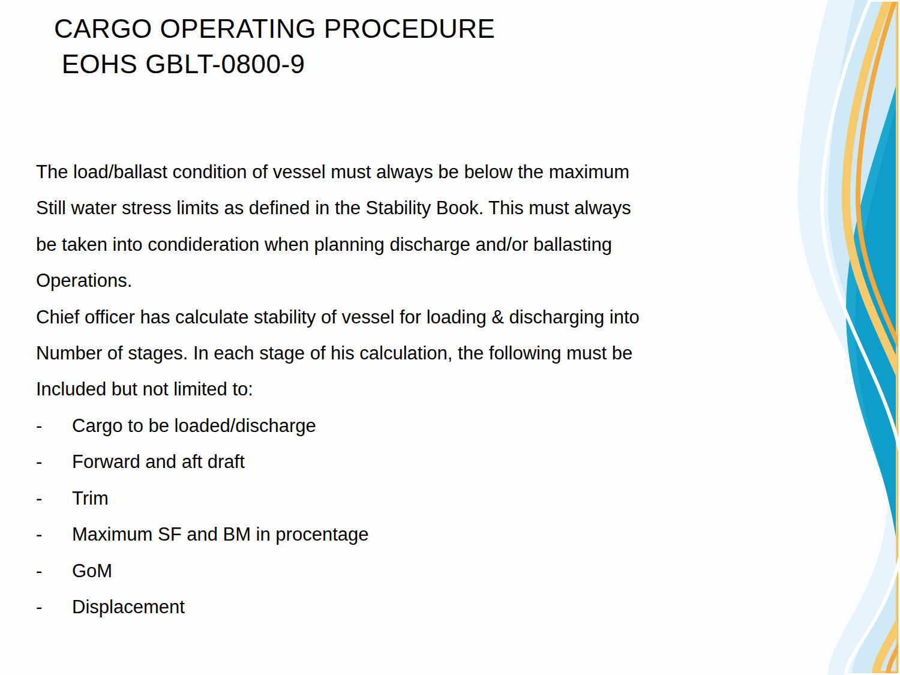CARGO OPERATING PROCEDURE
EOHS GBLT-0800-9
The load/ballast condition of vessel must always be below the maximum
Still water stress limits as defined in the Stability Book. This must always
be taken into condideration when planning discharge and/or ballasting
Operations.
Chief officer has calculate stability of vessel for loading & discharging into
Number of stages. In each stage of his calculation, the following must be
Included but not limited to:
Cargo to be loaded/discharge
Forward and aft draft
Trim
Maximum SF and BM in procentage
GoM
Displacement